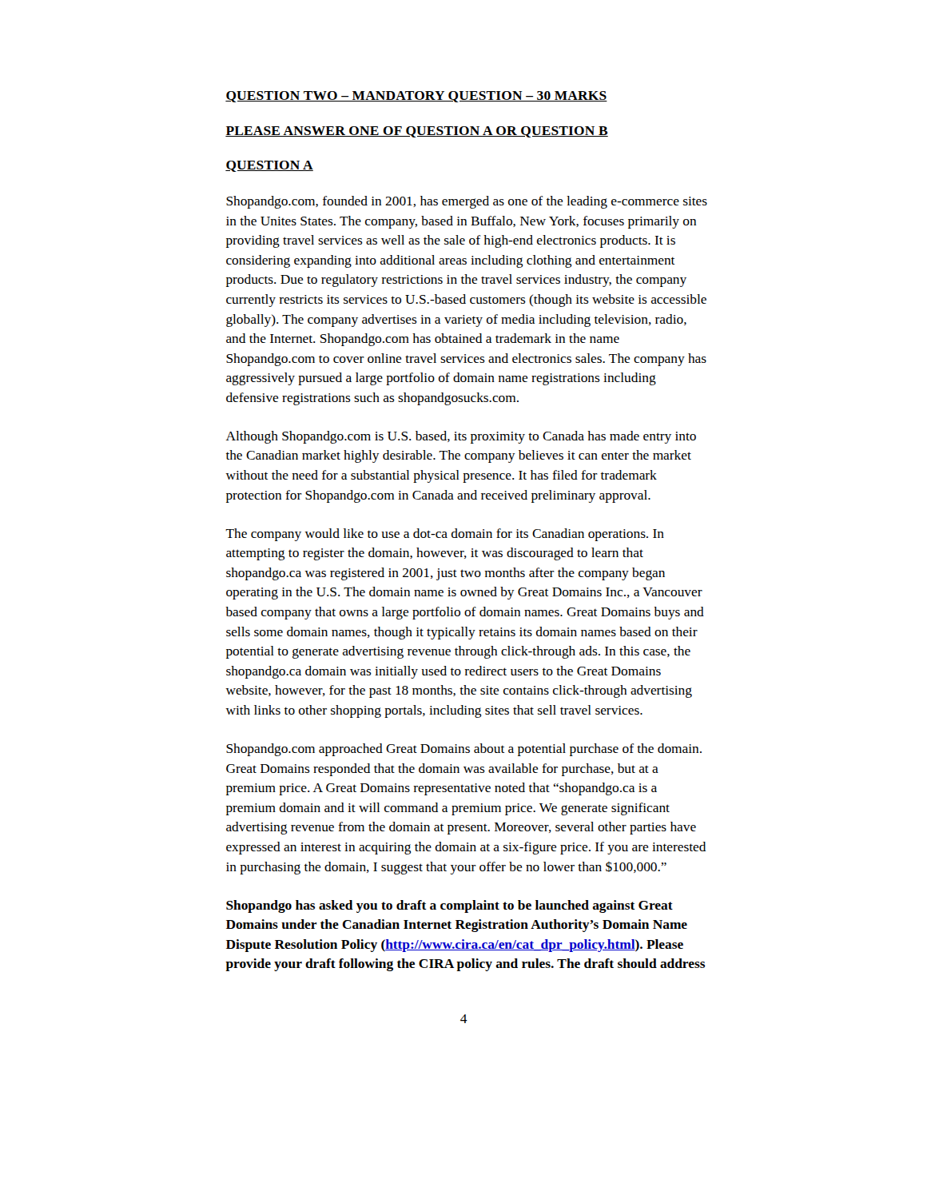QUESTION TWO – MANDATORY QUESTION – 30 MARKS
PLEASE ANSWER ONE OF QUESTION A OR QUESTION B
QUESTION A
Shopandgo.com, founded in 2001, has emerged as one of the leading e-commerce sites in the Unites States. The company, based in Buffalo, New York, focuses primarily on providing travel services as well as the sale of high-end electronics products. It is considering expanding into additional areas including clothing and entertainment products. Due to regulatory restrictions in the travel services industry, the company currently restricts its services to U.S.-based customers (though its website is accessible globally). The company advertises in a variety of media including television, radio, and the Internet. Shopandgo.com has obtained a trademark in the name Shopandgo.com to cover online travel services and electronics sales. The company has aggressively pursued a large portfolio of domain name registrations including defensive registrations such as shopandgosucks.com.
Although Shopandgo.com is U.S. based, its proximity to Canada has made entry into the Canadian market highly desirable. The company believes it can enter the market without the need for a substantial physical presence. It has filed for trademark protection for Shopandgo.com in Canada and received preliminary approval.
The company would like to use a dot-ca domain for its Canadian operations. In attempting to register the domain, however, it was discouraged to learn that shopandgo.ca was registered in 2001, just two months after the company began operating in the U.S. The domain name is owned by Great Domains Inc., a Vancouver based company that owns a large portfolio of domain names. Great Domains buys and sells some domain names, though it typically retains its domain names based on their potential to generate advertising revenue through click-through ads. In this case, the shopandgo.ca domain was initially used to redirect users to the Great Domains website, however, for the past 18 months, the site contains click-through advertising with links to other shopping portals, including sites that sell travel services.
Shopandgo.com approached Great Domains about a potential purchase of the domain. Great Domains responded that the domain was available for purchase, but at a premium price. A Great Domains representative noted that “shopandgo.ca is a premium domain and it will command a premium price. We generate significant advertising revenue from the domain at present. Moreover, several other parties have expressed an interest in acquiring the domain at a six-figure price. If you are interested in purchasing the domain, I suggest that your offer be no lower than $100,000.”
Shopandgo has asked you to draft a complaint to be launched against Great Domains under the Canadian Internet Registration Authority’s Domain Name Dispute Resolution Policy (http://www.cira.ca/en/cat_dpr_policy.html). Please provide your draft following the CIRA policy and rules. The draft should address
4